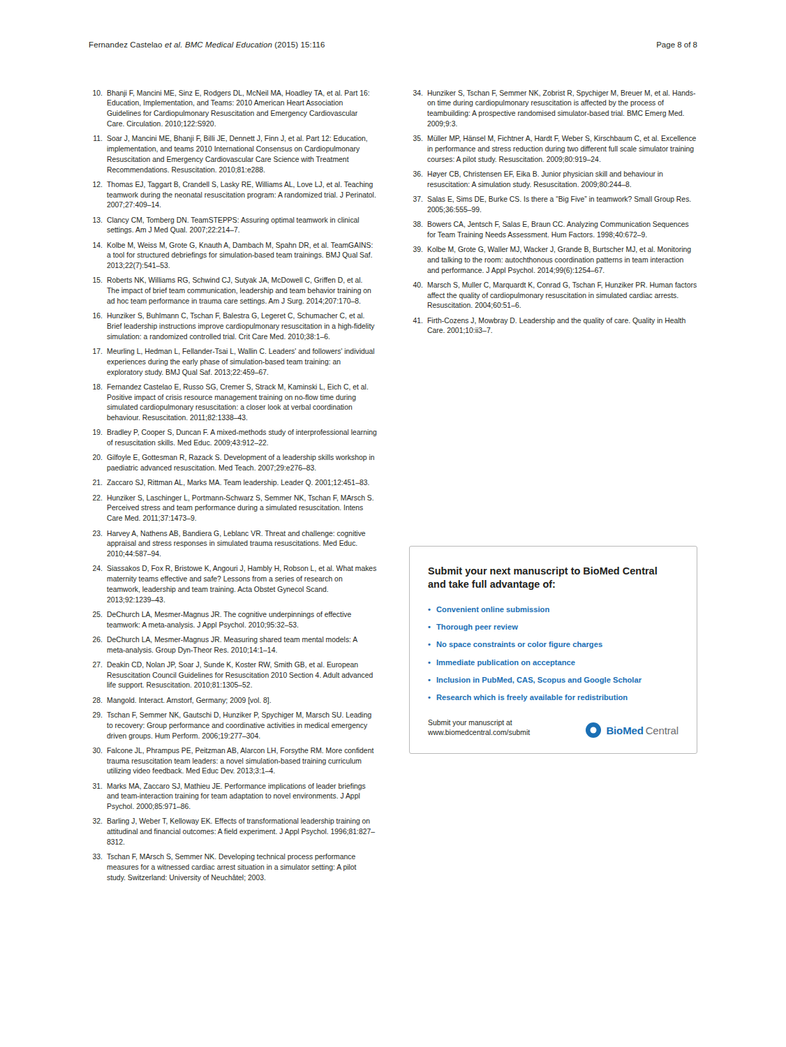Fernandez Castelao et al. BMC Medical Education (2015) 15:116
Page 8 of 8
10 Bhanji F, Mancini ME, Sinz E, Rodgers DL, McNeil MA, Hoadley TA, et al. Part 16: Education, Implementation, and Teams: 2010 American Heart Association Guidelines for Cardiopulmonary Resuscitation and Emergency Cardiovascular Care. Circulation. 2010;122:S920.
11 Soar J, Mancini ME, Bhanji F, Billi JE, Dennett J, Finn J, et al. Part 12: Education, implementation, and teams 2010 International Consensus on Cardiopulmonary Resuscitation and Emergency Cardiovascular Care Science with Treatment Recommendations. Resuscitation. 2010;81:e288.
12 Thomas EJ, Taggart B, Crandell S, Lasky RE, Williams AL, Love LJ, et al. Teaching teamwork during the neonatal resuscitation program: A randomized trial. J Perinatol. 2007;27:409–14.
13 Clancy CM, Tomberg DN. TeamSTEPPS: Assuring optimal teamwork in clinical settings. Am J Med Qual. 2007;22:214–7.
14 Kolbe M, Weiss M, Grote G, Knauth A, Dambach M, Spahn DR, et al. TeamGAINS: a tool for structured debriefings for simulation-based team trainings. BMJ Qual Saf. 2013;22(7):541–53.
15 Roberts NK, Williams RG, Schwind CJ, Sutyak JA, McDowell C, Griffen D, et al. The impact of brief team communication, leadership and team behavior training on ad hoc team performance in trauma care settings. Am J Surg. 2014;207:170–8.
16 Hunziker S, Buhlmann C, Tschan F, Balestra G, Legeret C, Schumacher C, et al. Brief leadership instructions improve cardiopulmonary resuscitation in a high-fidelity simulation: a randomized controlled trial. Crit Care Med. 2010;38:1–6.
17 Meurling L, Hedman L, Fellander-Tsai L, Wallin C. Leaders' and followers' individual experiences during the early phase of simulation-based team training: an exploratory study. BMJ Qual Saf. 2013;22:459–67.
18 Fernandez Castelao E, Russo SG, Cremer S, Strack M, Kaminski L, Eich C, et al. Positive impact of crisis resource management training on no-flow time during simulated cardiopulmonary resuscitation: a closer look at verbal coordination behaviour. Resuscitation. 2011;82:1338–43.
19 Bradley P, Cooper S, Duncan F. A mixed-methods study of interprofessional learning of resuscitation skills. Med Educ. 2009;43:912–22.
20 Gilfoyle E, Gottesman R, Razack S. Development of a leadership skills workshop in paediatric advanced resuscitation. Med Teach. 2007;29:e276–83.
21 Zaccaro SJ, Rittman AL, Marks MA. Team leadership. Leader Q. 2001;12:451–83.
22 Hunziker S, Laschinger L, Portmann-Schwarz S, Semmer NK, Tschan F, MArsch S. Perceived stress and team performance during a simulated resuscitation. Intens Care Med. 2011;37:1473–9.
23 Harvey A, Nathens AB, Bandiera G, Leblanc VR. Threat and challenge: cognitive appraisal and stress responses in simulated trauma resuscitations. Med Educ. 2010;44:587–94.
24 Siassakos D, Fox R, Bristowe K, Angouri J, Hambly H, Robson L, et al. What makes maternity teams effective and safe? Lessons from a series of research on teamwork, leadership and team training. Acta Obstet Gynecol Scand. 2013;92:1239–43.
25 DeChurch LA, Mesmer-Magnus JR. The cognitive underpinnings of effective teamwork: A meta-analysis. J Appl Psychol. 2010;95:32–53.
26 DeChurch LA, Mesmer-Magnus JR. Measuring shared team mental models: A meta-analysis. Group Dyn-Theor Res. 2010;14:1–14.
27 Deakin CD, Nolan JP, Soar J, Sunde K, Koster RW, Smith GB, et al. European Resuscitation Council Guidelines for Resuscitation 2010 Section 4. Adult advanced life support. Resuscitation. 2010;81:1305–52.
28 Mangold. Interact. Arnstorf, Germany; 2009 [vol. 8].
29 Tschan F, Semmer NK, Gautschi D, Hunziker P, Spychiger M, Marsch SU. Leading to recovery: Group performance and coordinative activities in medical emergency driven groups. Hum Perform. 2006;19:277–304.
30 Falcone JL, Phrampus PE, Peitzman AB, Alarcon LH, Forsythe RM. More confident trauma resuscitation team leaders: a novel simulation-based training curriculum utilizing video feedback. Med Educ Dev. 2013;3:1–4.
31 Marks MA, Zaccaro SJ, Mathieu JE. Performance implications of leader briefings and team-interaction training for team adaptation to novel environments. J Appl Psychol. 2000;85:971–86.
32 Barling J, Weber T, Kelloway EK. Effects of transformational leadership training on attitudinal and financial outcomes: A field experiment. J Appl Psychol. 1996;81:827–8312.
33 Tschan F, MArsch S, Semmer NK. Developing technical process performance measures for a witnessed cardiac arrest situation in a simulator setting: A pilot study. Switzerland: University of Neuchâtel; 2003.
34 Hunziker S, Tschan F, Semmer NK, Zobrist R, Spychiger M, Breuer M, et al. Hands-on time during cardiopulmonary resuscitation is affected by the process of teambuilding: A prospective randomised simulator-based trial. BMC Emerg Med. 2009;9:3.
35 Müller MP, Hänsel M, Fichtner A, Hardt F, Weber S, Kirschbaum C, et al. Excellence in performance and stress reduction during two different full scale simulator training courses: A pilot study. Resuscitation. 2009;80:919–24.
36 Høyer CB, Christensen EF, Eika B. Junior physician skill and behaviour in resuscitation: A simulation study. Resuscitation. 2009;80:244–8.
37 Salas E, Sims DE, Burke CS. Is there a “Big Five” in teamwork? Small Group Res. 2005;36:555–99.
38 Bowers CA, Jentsch F, Salas E, Braun CC. Analyzing Communication Sequences for Team Training Needs Assessment. Hum Factors. 1998;40:672–9.
39 Kolbe M, Grote G, Waller MJ, Wacker J, Grande B, Burtscher MJ, et al. Monitoring and talking to the room: autochthonous coordination patterns in team interaction and performance. J Appl Psychol. 2014;99(6):1254–67.
40 Marsch S, Muller C, Marquardt K, Conrad G, Tschan F, Hunziker PR. Human factors affect the quality of cardiopulmonary resuscitation in simulated cardiac arrests. Resuscitation. 2004;60:51–6.
41 Firth-Cozens J, Mowbray D. Leadership and the quality of care. Quality in Health Care. 2001;10:ii3–7.
Submit your next manuscript to BioMed Central
and take full advantage of:
Convenient online submission
Thorough peer review
No space constraints or color figure charges
Immediate publication on acceptance
Inclusion in PubMed, CAS, Scopus and Google Scholar
Research which is freely available for redistribution
Submit your manuscript at www.biomedcentral.com/submit
BioMedCentral